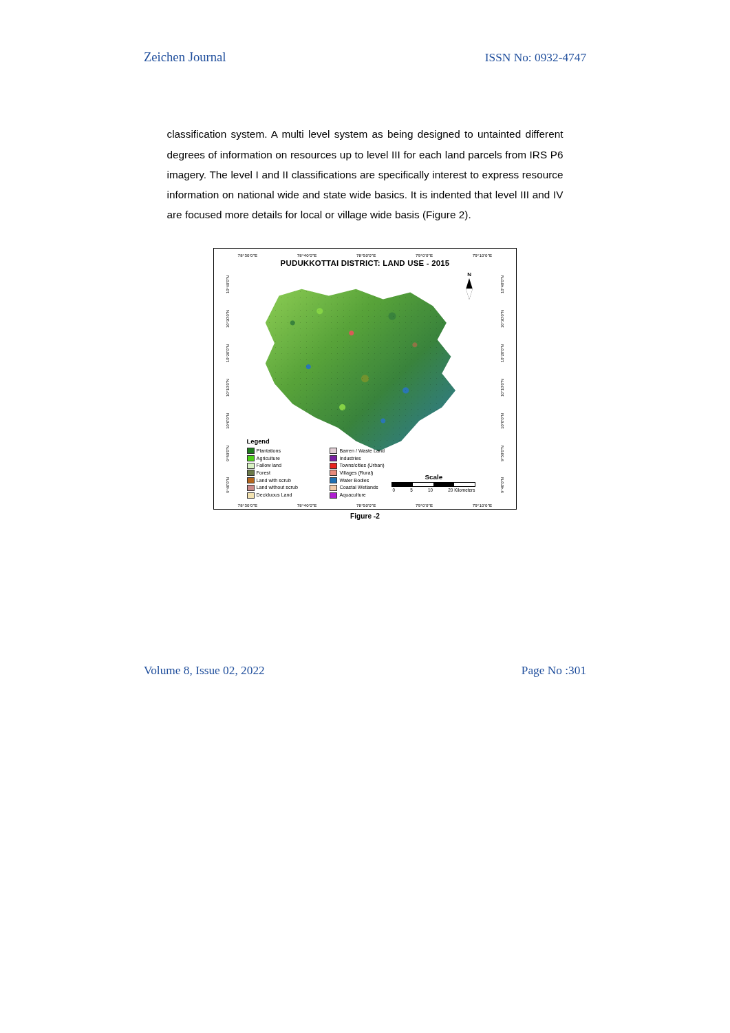Zeichen Journal
ISSN No: 0932-4747
classification system. A multi level system as being designed to untainted different degrees of information on resources up to level III for each land parcels from IRS P6 imagery. The level I and II classifications are specifically interest to express resource information on national wide and state wide basics. It is indented that level III and IV are focused more details for local or village wide basis (Figure 2).
78°30'0"E 78°40'0"E 78°50'0"E 79°0'0"E 79°10'0"E
PUDUKKOTTAI DISTRICT: LAND USE - 2015
10°40'0"N 10°30'0"N 10°20'0"N 10°10'0"N 10°0'0"N 9°50'0"N 9°40'0"N
10°40'0"N 10°30'0"N 10°20'0"N 10°10'0"N 10°0'0"N 9°50'0"N 9°40'0"N
N
Legend
Plantations
Agriculture
Fallow land
Forest
Land with scrub
Land without scrub
Deciduous Land
Barren / Waste Land
Industries
Towns/cities (Urban)
Villages (Rural)
Water Bodies
Coastal Wetlands
Aquaculture
Scale
051020 Kilometers
78°30'0"E 78°40'0"E 78°50'0"E 79°0'0"E 79°10'0"E
Figure -2
Volume 8, Issue 02, 2022
Page No :301